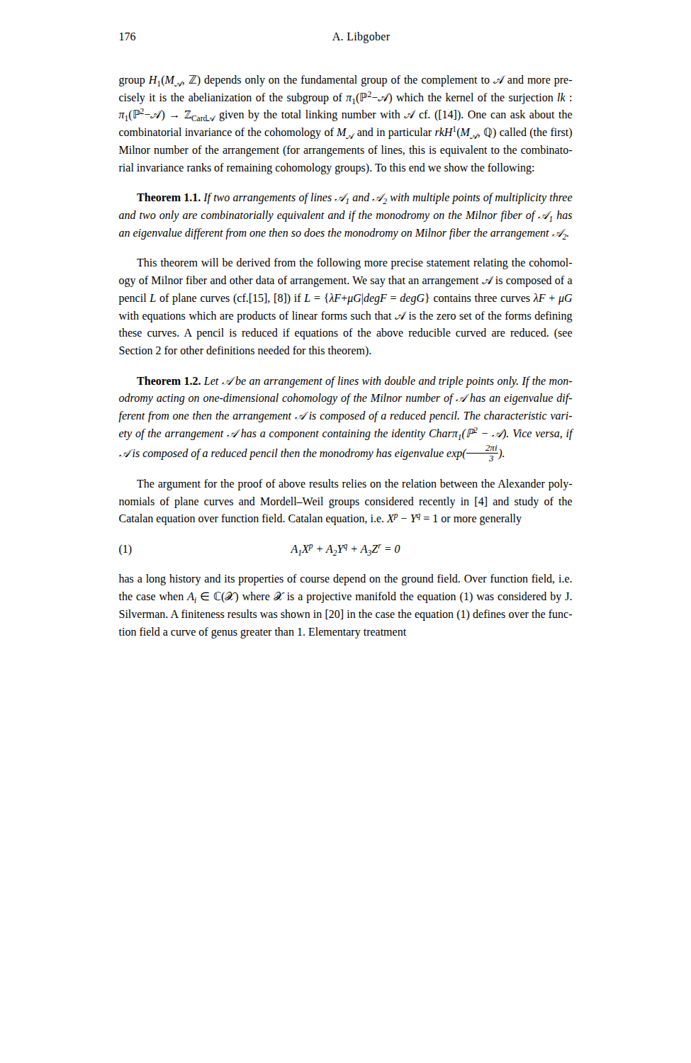176 A. Libgober
group H1(M𝒜, ℤ) depends only on the fundamental group of the complement to 𝒜 and more precisely it is the abelianization of the subgroup of π1(ℙ2−𝒜) which the kernel of the surjection lk : π1(ℙ2−𝒜) → ℤCard𝒜 given by the total linking number with 𝒜 cf. ([14]). One can ask about the combinatorial invariance of the cohomology of M𝒜 and in particular rkH1(M𝒜, ℚ) called (the first) Milnor number of the arrangement (for arrangements of lines, this is equivalent to the combinatorial invariance ranks of remaining cohomology groups). To this end we show the following:
Theorem 1.1. If two arrangements of lines 𝒜1 and 𝒜2 with multiple points of multiplicity three and two only are combinatorially equivalent and if the monodromy on the Milnor fiber of 𝒜1 has an eigenvalue different from one then so does the monodromy on Milnor fiber the arrangement 𝒜2.
This theorem will be derived from the following more precise statement relating the cohomology of Milnor fiber and other data of arrangement. We say that an arrangement 𝒜 is composed of a pencil L of plane curves (cf.[15], [8]) if L = {λF+μG|degF = degG} contains three curves λF + μG with equations which are products of linear forms such that 𝒜 is the zero set of the forms defining these curves. A pencil is reduced if equations of the above reducible curved are reduced. (see Section 2 for other definitions needed for this theorem).
Theorem 1.2. Let 𝒜 be an arrangement of lines with double and triple points only. If the monodromy acting on one-dimensional cohomology of the Milnor number of 𝒜 has an eigenvalue different from one then the arrangement 𝒜 is composed of a reduced pencil. The characteristic variety of the arrangement 𝒜 has a component containing the identity Charπ1(ℙ2 − 𝒜). Vice versa, if 𝒜 is composed of a reduced pencil then the monodromy has eigenvalue exp(2πi 3).
The argument for the proof of above results relies on the relation between the Alexander polynomials of plane curves and Mordell–Weil groups considered recently in [4] and study of the Catalan equation over function field. Catalan equation, i.e. Xp − Yq = 1 or more generally
(1) A1Xp + A2Yq + A3Zr = 0
has a long history and its properties of course depend on the ground field. Over function field, i.e. the case when Ai ∈ ℂ(𝒳) where 𝒳 is a projective manifold the equation (1) was considered by J. Silverman. A finiteness results was shown in [20] in the case the equation (1) defines over the function field a curve of genus greater than 1. Elementary treatment